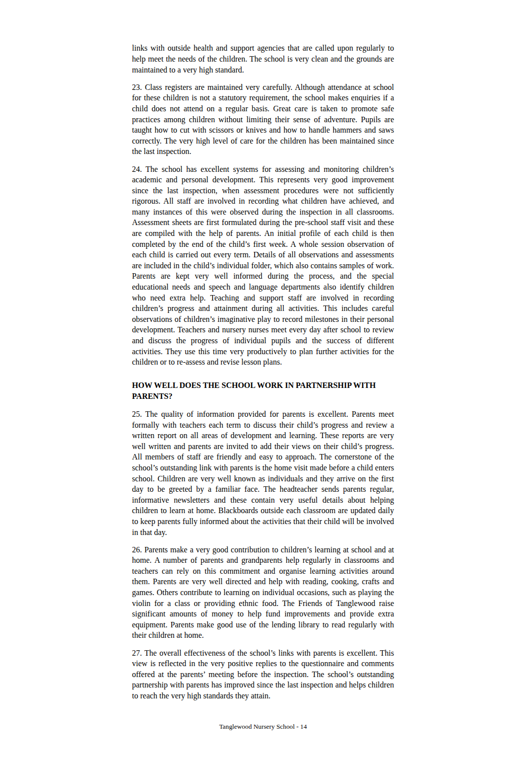links with outside health and support agencies that are called upon regularly to help meet the needs of the children. The school is very clean and the grounds are maintained to a very high standard.
23. Class registers are maintained very carefully. Although attendance at school for these children is not a statutory requirement, the school makes enquiries if a child does not attend on a regular basis. Great care is taken to promote safe practices among children without limiting their sense of adventure. Pupils are taught how to cut with scissors or knives and how to handle hammers and saws correctly. The very high level of care for the children has been maintained since the last inspection.
24. The school has excellent systems for assessing and monitoring children’s academic and personal development. This represents very good improvement since the last inspection, when assessment procedures were not sufficiently rigorous. All staff are involved in recording what children have achieved, and many instances of this were observed during the inspection in all classrooms. Assessment sheets are first formulated during the pre-school staff visit and these are compiled with the help of parents. An initial profile of each child is then completed by the end of the child’s first week. A whole session observation of each child is carried out every term. Details of all observations and assessments are included in the child’s individual folder, which also contains samples of work. Parents are kept very well informed during the process, and the special educational needs and speech and language departments also identify children who need extra help. Teaching and support staff are involved in recording children’s progress and attainment during all activities. This includes careful observations of children’s imaginative play to record milestones in their personal development. Teachers and nursery nurses meet every day after school to review and discuss the progress of individual pupils and the success of different activities. They use this time very productively to plan further activities for the children or to re-assess and revise lesson plans.
How well does the school work in partnership with parents?
25. The quality of information provided for parents is excellent. Parents meet formally with teachers each term to discuss their child’s progress and review a written report on all areas of development and learning. These reports are very well written and parents are invited to add their views on their child’s progress. All members of staff are friendly and easy to approach. The cornerstone of the school’s outstanding link with parents is the home visit made before a child enters school. Children are very well known as individuals and they arrive on the first day to be greeted by a familiar face. The headteacher sends parents regular, informative newsletters and these contain very useful details about helping children to learn at home. Blackboards outside each classroom are updated daily to keep parents fully informed about the activities that their child will be involved in that day.
26. Parents make a very good contribution to children’s learning at school and at home. A number of parents and grandparents help regularly in classrooms and teachers can rely on this commitment and organise learning activities around them. Parents are very well directed and help with reading, cooking, crafts and games. Others contribute to learning on individual occasions, such as playing the violin for a class or providing ethnic food. The Friends of Tanglewood raise significant amounts of money to help fund improvements and provide extra equipment. Parents make good use of the lending library to read regularly with their children at home.
27. The overall effectiveness of the school’s links with parents is excellent. This view is reflected in the very positive replies to the questionnaire and comments offered at the parents’ meeting before the inspection. The school’s outstanding partnership with parents has improved since the last inspection and helps children to reach the very high standards they attain.
Tanglewood Nursery School - 14